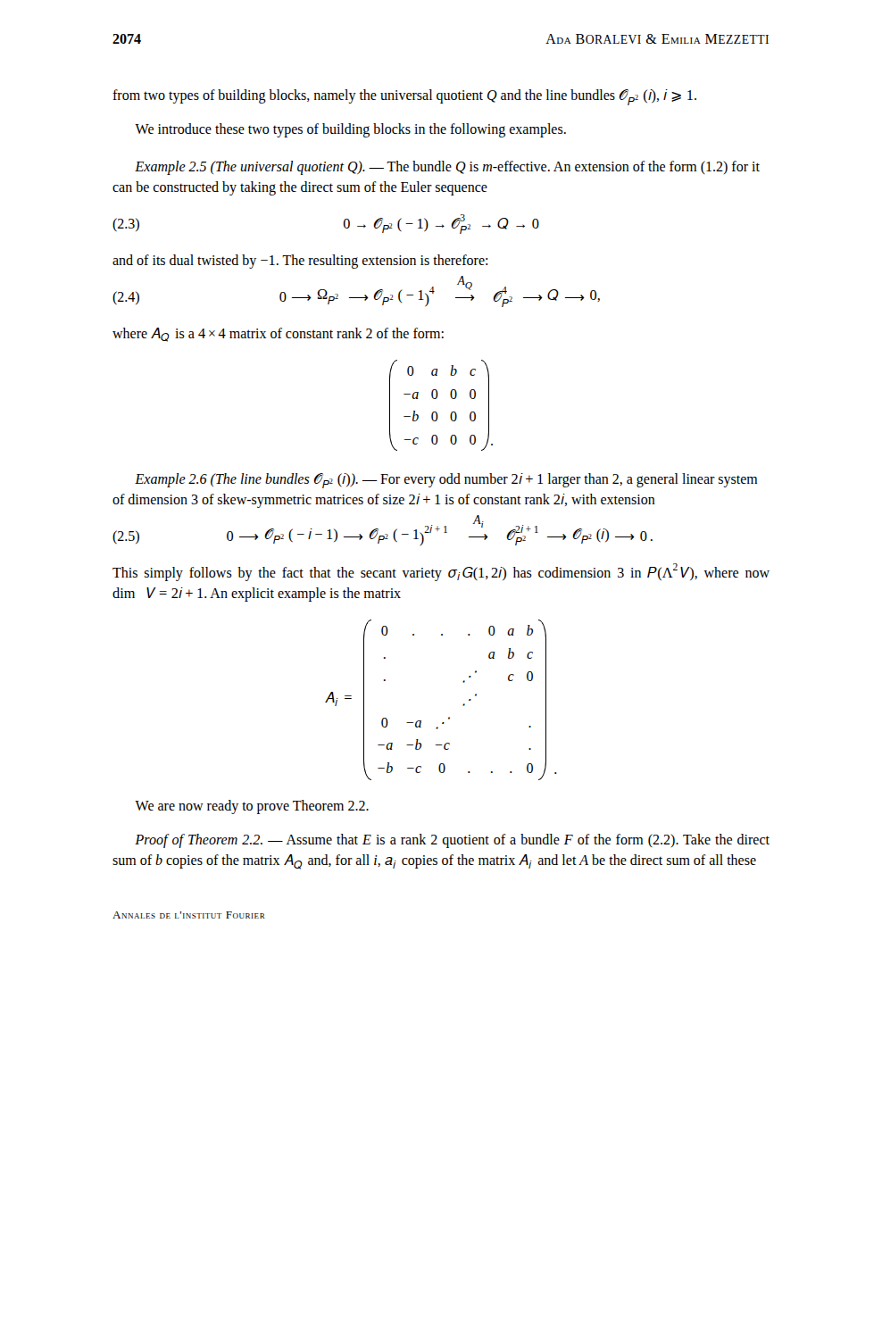2074 Ada BORALEVI & Emilia MEZZETTI
from two types of building blocks, namely the universal quotient Q and the line bundles 𝒪P2(i), i⩾1.
We introduce these two types of building blocks in the following examples.
Example 2.5 (The universal quotient Q). — The bundle Q is m-effective. An extension of the form (1.2) for it can be constructed by taking the direct sum of the Euler sequence
(2.3) 0→ 𝒪P2(−1) → 𝒪P23 →Q→0
and of its dual twisted by −1. The resulting extension is therefore:
(2.4) 0 ⟶ ΩP2 ⟶ 𝒪P2(−1)4 AQ⟶ 𝒪P24 ⟶ Q ⟶ 0,
where AQ is a 4×4 matrix of constant rank 2 of the form:
| 0 | a | b | c |
| −a | 0 | 0 | 0 |
| −b | 0 | 0 | 0 |
| −c | 0 | 0 | 0 |
.
Example 2.6 (The line bundles 𝒪P2(i)). — For every odd number 2i+1 larger than 2, a general linear system of dimension 3 of skew-symmetric matrices of size 2i+1 is of constant rank 2i, with extension
(2.5) 0 ⟶ 𝒪P2(−i−1) ⟶ 𝒪P2(−1)2i+1 Ai⟶ 𝒪P22i+1 ⟶ 𝒪P2(i) ⟶ 0.
This simply follows by the fact that the secant variety σiG(1,2i) has codimension 3 in P(Λ2V), where now dim V=2i+1. An explicit example is the matrix
Ai=
| 0 | . | . | . | 0 | a | b |
| . | | | | a | b | c |
| . | | | ⋰ | | c | 0 |
| | | | ⋰ | | | |
| 0 | −a | ⋰ | | | | . |
| −a | −b | −c | | | | . |
| −b | −c | 0 | . | . | . | 0 |
.
We are now ready to prove Theorem 2.2.
Proof of Theorem 2.2. — Assume that E is a rank 2 quotient of a bundle F of the form (2.2). Take the direct sum of b copies of the matrix AQ and, for all i, ai copies of the matrix Ai and let A be the direct sum of all these
Annales de l'institut Fourier